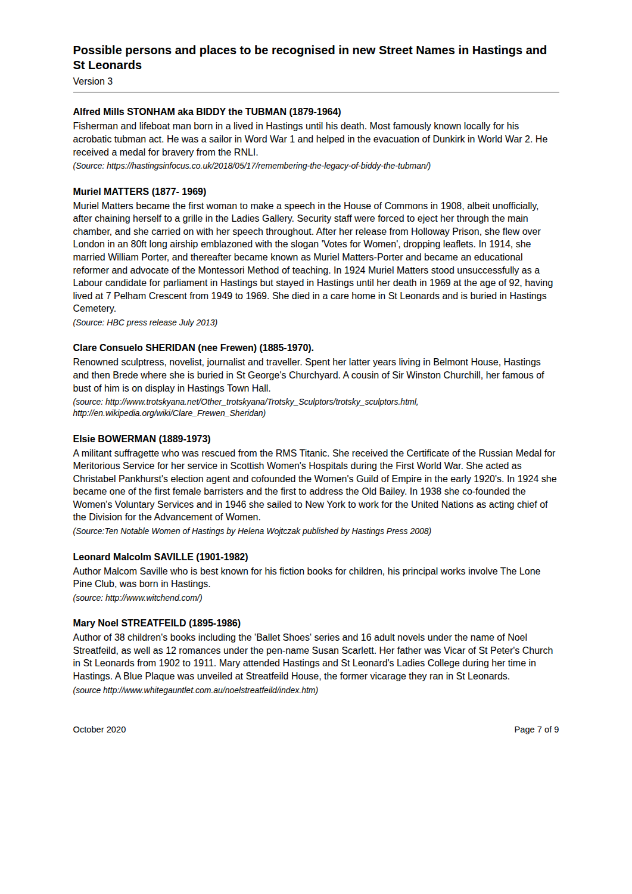Possible persons and places to be recognised in new Street Names in Hastings and St Leonards
Version 3
Alfred Mills STONHAM aka BIDDY the TUBMAN (1879-1964)
Fisherman and lifeboat man born in a lived in Hastings until his death. Most famously known locally for his acrobatic tubman act. He was a sailor in Word War 1 and helped in the evacuation of Dunkirk in World War 2. He received a medal for bravery from the RNLI.
(Source: https://hastingsinfocus.co.uk/2018/05/17/remembering-the-legacy-of-biddy-the-tubman/)
Muriel MATTERS (1877- 1969)
Muriel Matters became the first woman to make a speech in the House of Commons in 1908, albeit unofficially, after chaining herself to a grille in the Ladies Gallery. Security staff were forced to eject her through the main chamber, and she carried on with her speech throughout. After her release from Holloway Prison, she flew over London in an 80ft long airship emblazoned with the slogan 'Votes for Women', dropping leaflets. In 1914, she married William Porter, and thereafter became known as Muriel Matters-Porter and became an educational reformer and advocate of the Montessori Method of teaching. In 1924 Muriel Matters stood unsuccessfully as a Labour candidate for parliament in Hastings but stayed in Hastings until her death in 1969 at the age of 92, having lived at 7 Pelham Crescent from 1949 to 1969. She died in a care home in St Leonards and is buried in Hastings Cemetery.
(Source: HBC press release July 2013)
Clare Consuelo SHERIDAN (nee Frewen) (1885-1970).
Renowned sculptress, novelist, journalist and traveller. Spent her latter years living in Belmont House, Hastings and then Brede where she is buried in St George's Churchyard. A cousin of Sir Winston Churchill, her famous of bust of him is on display in Hastings Town Hall.
(source: http://www.trotskyana.net/Other_trotskyana/Trotsky_Sculptors/trotsky_sculptors.html, http://en.wikipedia.org/wiki/Clare_Frewen_Sheridan)
Elsie BOWERMAN (1889-1973)
A militant suffragette who was rescued from the RMS Titanic. She received the Certificate of the Russian Medal for Meritorious Service for her service in Scottish Women's Hospitals during the First World War. She acted as Christabel Pankhurst's election agent and cofounded the Women's Guild of Empire in the early 1920's. In 1924 she became one of the first female barristers and the first to address the Old Bailey. In 1938 she co-founded the Women's Voluntary Services and in 1946 she sailed to New York to work for the United Nations as acting chief of the Division for the Advancement of Women.
(Source:Ten Notable Women of Hastings by Helena Wojtczak published by Hastings Press 2008)
Leonard Malcolm SAVILLE (1901-1982)
Author Malcom Saville who is best known for his fiction books for children, his principal works involve The Lone Pine Club, was born in Hastings.
(source: http://www.witchend.com/)
Mary Noel STREATFEILD (1895-1986)
Author of 38 children's books including the 'Ballet Shoes' series and 16 adult novels under the name of Noel Streatfeild, as well as 12 romances under the pen-name Susan Scarlett. Her father was Vicar of St Peter's Church in St Leonards from 1902 to 1911. Mary attended Hastings and St Leonard's Ladies College during her time in Hastings. A Blue Plaque was unveiled at Streatfeild House, the former vicarage they ran in St Leonards.
(source http://www.whitegauntlet.com.au/noelstreatfeild/index.htm)
October 2020 Page 7 of 9